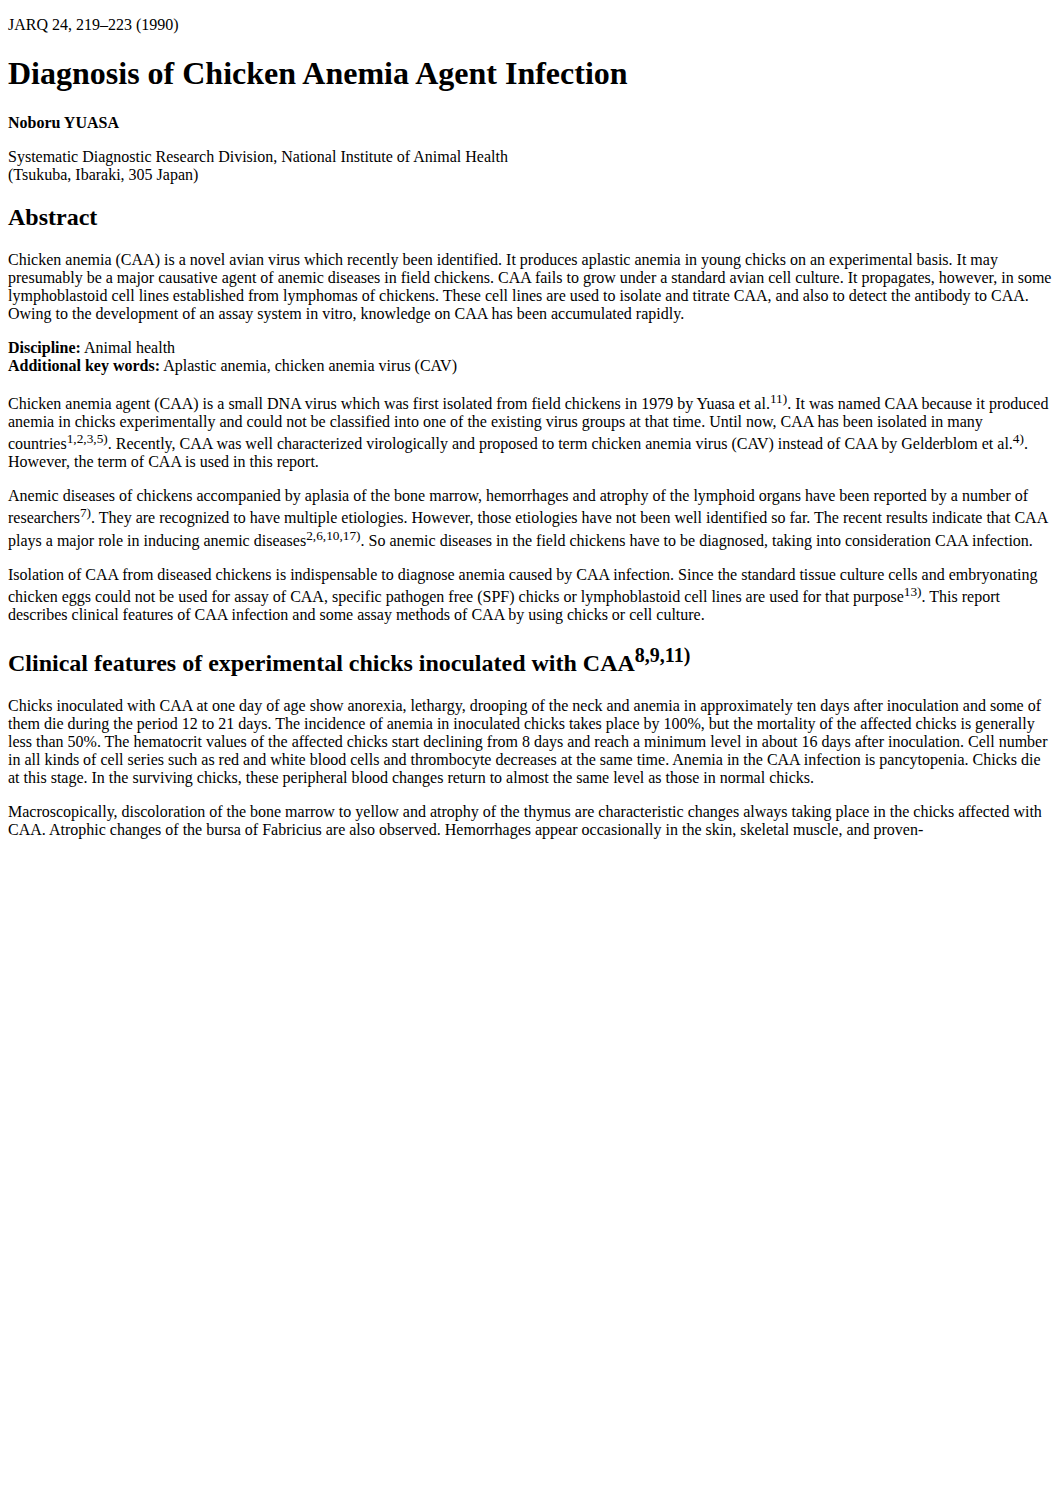JARQ 24, 219–223 (1990)
Diagnosis of Chicken Anemia Agent Infection
Noboru YUASA
Systematic Diagnostic Research Division, National Institute of Animal Health
(Tsukuba, Ibaraki, 305 Japan)
Abstract
Chicken anemia (CAA) is a novel avian virus which recently been identified. It produces aplastic anemia in young chicks on an experimental basis. It may presumably be a major causative agent of anemic diseases in field chickens. CAA fails to grow under a standard avian cell culture. It propagates, however, in some lymphoblastoid cell lines established from lymphomas of chickens. These cell lines are used to isolate and titrate CAA, and also to detect the antibody to CAA. Owing to the development of an assay system in vitro, knowledge on CAA has been accumulated rapidly.
Discipline: Animal health
Additional key words: Aplastic anemia, chicken anemia virus (CAV)
Chicken anemia agent (CAA) is a small DNA virus which was first isolated from field chickens in 1979 by Yuasa et al.11). It was named CAA because it produced anemia in chicks experimentally and could not be classified into one of the existing virus groups at that time. Until now, CAA has been isolated in many countries1,2,3,5). Recently, CAA was well characterized virologically and proposed to term chicken anemia virus (CAV) instead of CAA by Gelderblom et al.4). However, the term of CAA is used in this report.
Anemic diseases of chickens accompanied by aplasia of the bone marrow, hemorrhages and atrophy of the lymphoid organs have been reported by a number of researchers7). They are recognized to have multiple etiologies. However, those etiologies have not been well identified so far. The recent results indicate that CAA plays a major role in inducing anemic diseases2,6,10,17). So anemic diseases in the field chickens have to be diagnosed, taking into consideration CAA infection.
Isolation of CAA from diseased chickens is indispensable to diagnose anemia caused by CAA infection. Since the standard tissue culture cells and embryonating chicken eggs could not be used for assay of CAA, specific pathogen free (SPF) chicks or lymphoblastoid cell lines are used for that purpose13). This report describes clinical features of CAA infection and some assay methods of CAA by using chicks or cell culture.
Clinical features of experimental chicks inoculated with CAA8,9,11)
Chicks inoculated with CAA at one day of age show anorexia, lethargy, drooping of the neck and anemia in approximately ten days after inoculation and some of them die during the period 12 to 21 days. The incidence of anemia in inoculated chicks takes place by 100%, but the mortality of the affected chicks is generally less than 50%. The hematocrit values of the affected chicks start declining from 8 days and reach a minimum level in about 16 days after inoculation. Cell number in all kinds of cell series such as red and white blood cells and thrombocyte decreases at the same time. Anemia in the CAA infection is pancytopenia. Chicks die at this stage. In the surviving chicks, these peripheral blood changes return to almost the same level as those in normal chicks.
Macroscopically, discoloration of the bone marrow to yellow and atrophy of the thymus are characteristic changes always taking place in the chicks affected with CAA. Atrophic changes of the bursa of Fabricius are also observed. Hemorrhages appear occasionally in the skin, skeletal muscle, and proven-